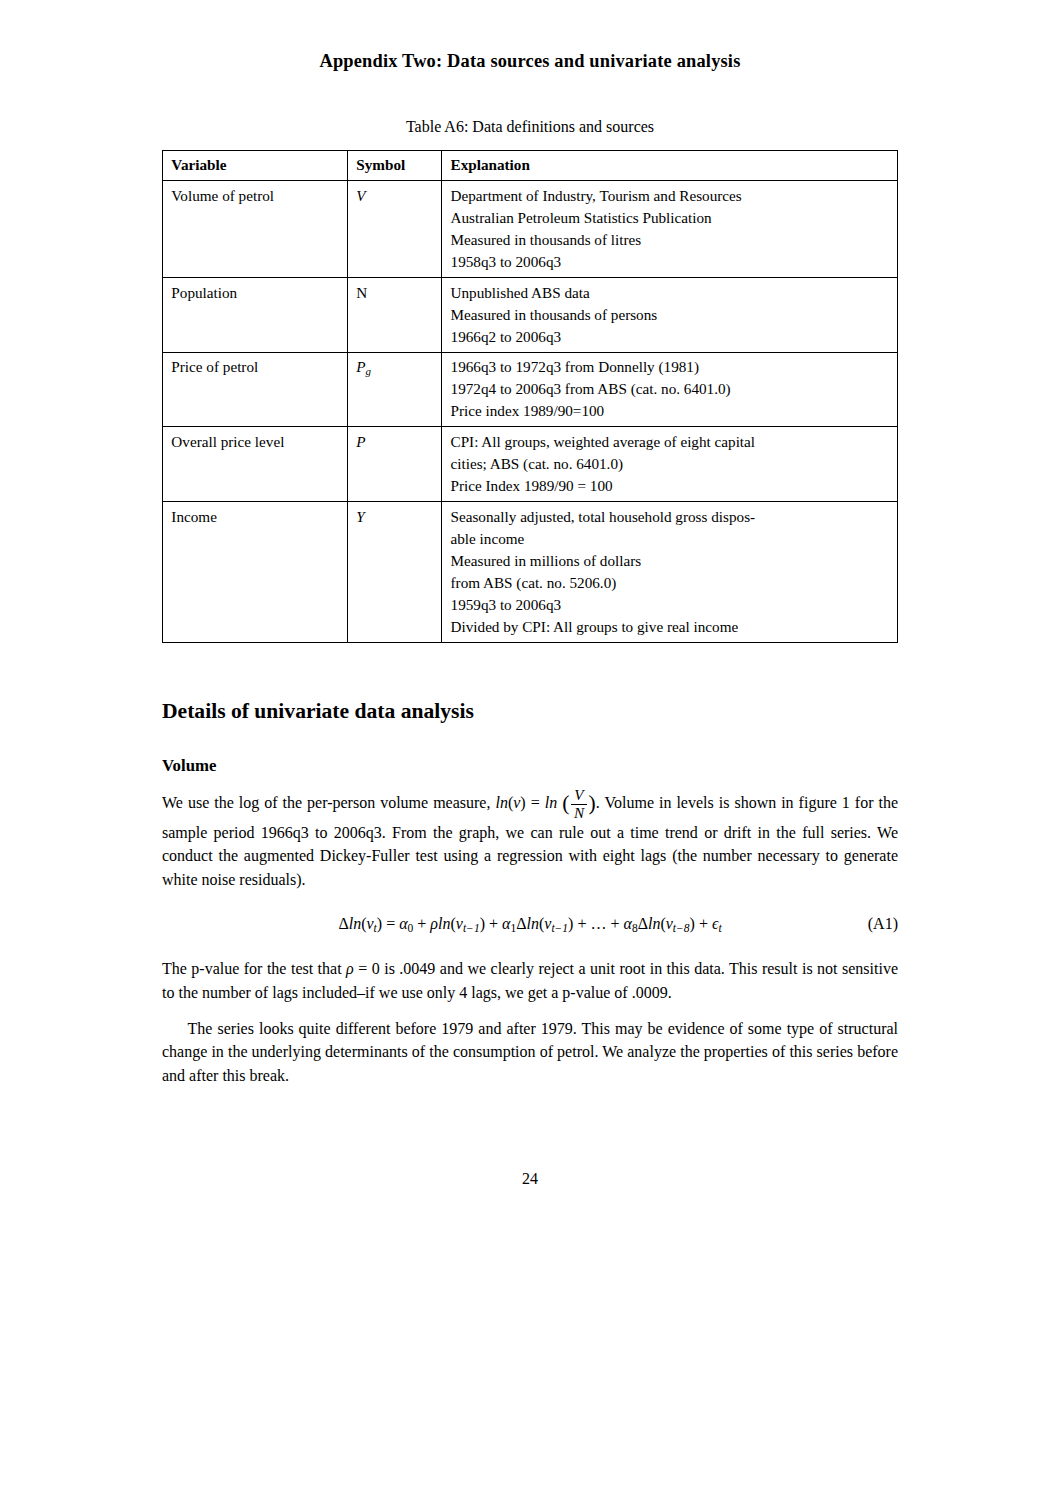Appendix Two: Data sources and univariate analysis
Table A6: Data definitions and sources
| Variable | Symbol | Explanation |
| --- | --- | --- |
| Volume of petrol | V | Department of Industry, Tourism and Resources Australian Petroleum Statistics Publication Measured in thousands of litres 1958q3 to 2006q3 |
| Population | N | Unpublished ABS data Measured in thousands of persons 1966q2 to 2006q3 |
| Price of petrol | P g | 1966q3 to 1972q3 from Donnelly (1981) 1972q4 to 2006q3 from ABS (cat. no. 6401.0) Price index 1989/90=100 |
| Overall price level | P | CPI: All groups, weighted average of eight capital cities; ABS (cat. no. 6401.0) Price Index 1989/90 = 100 |
| Income | Y | Seasonally adjusted, total household gross dispos- able income Measured in millions of dollars from ABS (cat. no. 5206.0) 1959q3 to 2006q3 Divided by CPI: All groups to give real income |
Details of univariate data analysis
Volume
We use the log of the per-person volume measure, ln(v) = ln (VN). Volume in levels is shown in figure 1 for the sample period 1966q3 to 2006q3. From the graph, we can rule out a time trend or drift in the full series. We conduct the augmented Dickey-Fuller test using a regression with eight lags (the number necessary to generate white noise residuals).
Δln(vt) = α0 + ρln(vt−1) + α1Δln(vt−1) + … + α8Δln(vt−8) + ϵt (A1)
The p-value for the test that ρ = 0 is .0049 and we clearly reject a unit root in this data. This result is not sensitive to the number of lags included–if we use only 4 lags, we get a p-value of .0009.
The series looks quite different before 1979 and after 1979. This may be evidence of some type of structural change in the underlying determinants of the consumption of petrol. We analyze the properties of this series before and after this break.
24